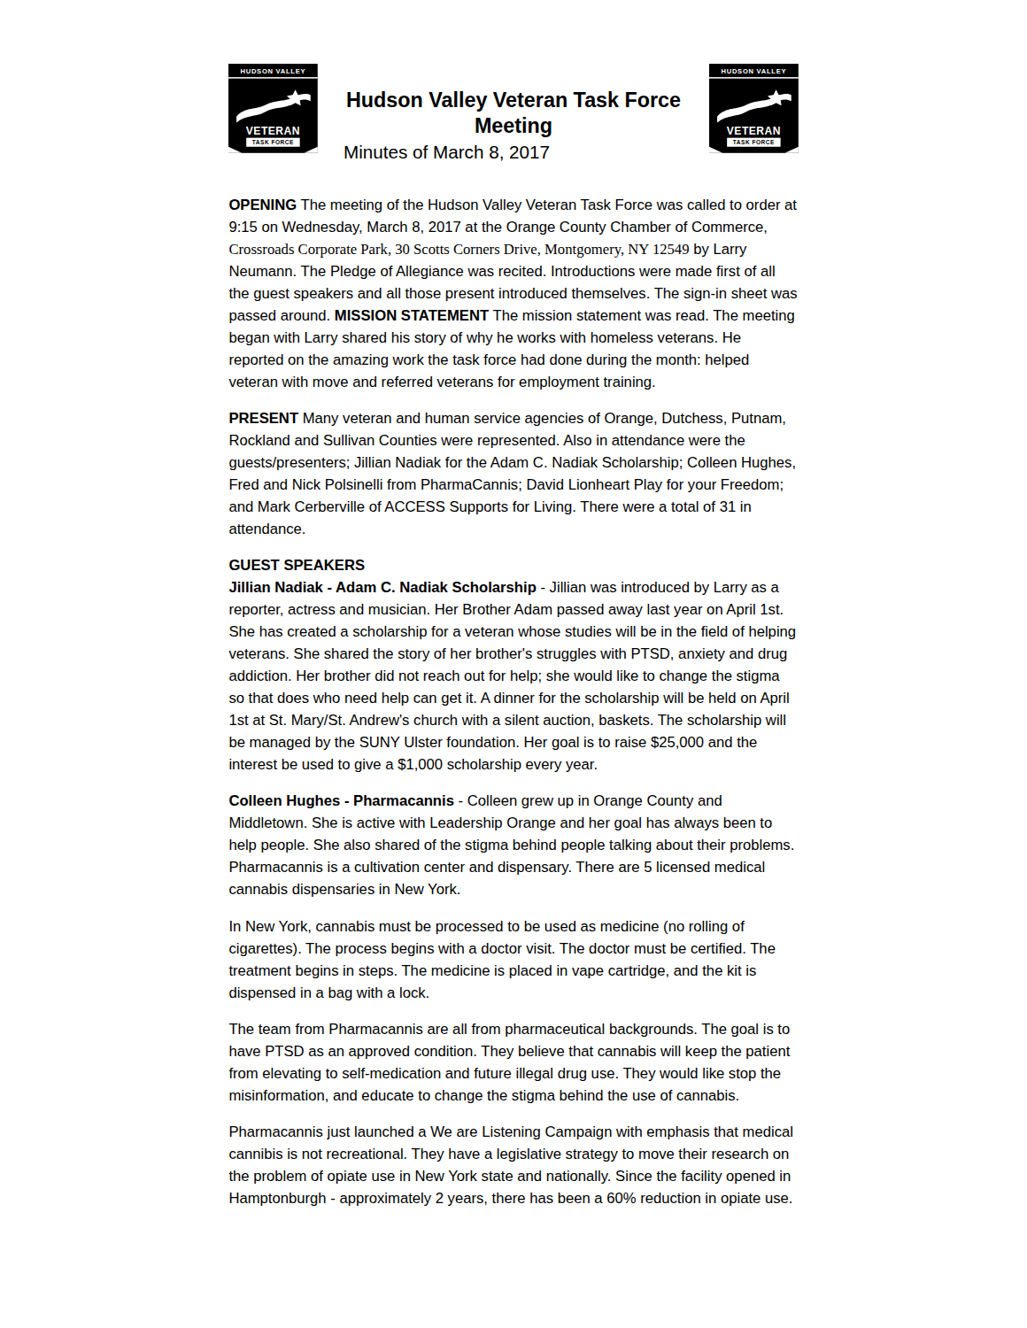HUDSON VALLEY VETERAN TASK FORCE
Hudson Valley Veteran Task Force Meeting
Minutes of March 8, 2017
HUDSON VALLEY VETERAN TASK FORCE
OPENING The meeting of the Hudson Valley Veteran Task Force was called to order at 9:15 on Wednesday, March 8, 2017 at the Orange County Chamber of Commerce, Crossroads Corporate Park, 30 Scotts Corners Drive, Montgomery, NY 12549 by Larry Neumann. The Pledge of Allegiance was recited. Introductions were made first of all the guest speakers and all those present introduced themselves. The sign-in sheet was passed around. MISSION STATEMENT The mission statement was read. The meeting began with Larry shared his story of why he works with homeless veterans. He reported on the amazing work the task force had done during the month: helped veteran with move and referred veterans for employment training.
PRESENT Many veteran and human service agencies of Orange, Dutchess, Putnam, Rockland and Sullivan Counties were represented. Also in attendance were the guests/presenters; Jillian Nadiak for the Adam C. Nadiak Scholarship; Colleen Hughes, Fred and Nick Polsinelli from PharmaCannis; David Lionheart Play for your Freedom; and Mark Cerberville of ACCESS Supports for Living. There were a total of 31 in attendance.
GUEST SPEAKERS
Jillian Nadiak - Adam C. Nadiak Scholarship - Jillian was introduced by Larry as a reporter, actress and musician. Her Brother Adam passed away last year on April 1st. She has created a scholarship for a veteran whose studies will be in the field of helping veterans. She shared the story of her brother's struggles with PTSD, anxiety and drug addiction. Her brother did not reach out for help; she would like to change the stigma so that does who need help can get it. A dinner for the scholarship will be held on April 1st at St. Mary/St. Andrew's church with a silent auction, baskets. The scholarship will be managed by the SUNY Ulster foundation. Her goal is to raise $25,000 and the interest be used to give a $1,000 scholarship every year.
Colleen Hughes - Pharmacannis - Colleen grew up in Orange County and Middletown. She is active with Leadership Orange and her goal has always been to help people. She also shared of the stigma behind people talking about their problems. Pharmacannis is a cultivation center and dispensary. There are 5 licensed medical cannabis dispensaries in New York.
In New York, cannabis must be processed to be used as medicine (no rolling of cigarettes). The process begins with a doctor visit. The doctor must be certified. The treatment begins in steps. The medicine is placed in vape cartridge, and the kit is dispensed in a bag with a lock.
The team from Pharmacannis are all from pharmaceutical backgrounds. The goal is to have PTSD as an approved condition. They believe that cannabis will keep the patient from elevating to self-medication and future illegal drug use. They would like stop the misinformation, and educate to change the stigma behind the use of cannabis.
Pharmacannis just launched a We are Listening Campaign with emphasis that medical cannibis is not recreational. They have a legislative strategy to move their research on the problem of opiate use in New York state and nationally. Since the facility opened in Hamptonburgh - approximately 2 years, there has been a 60% reduction in opiate use.